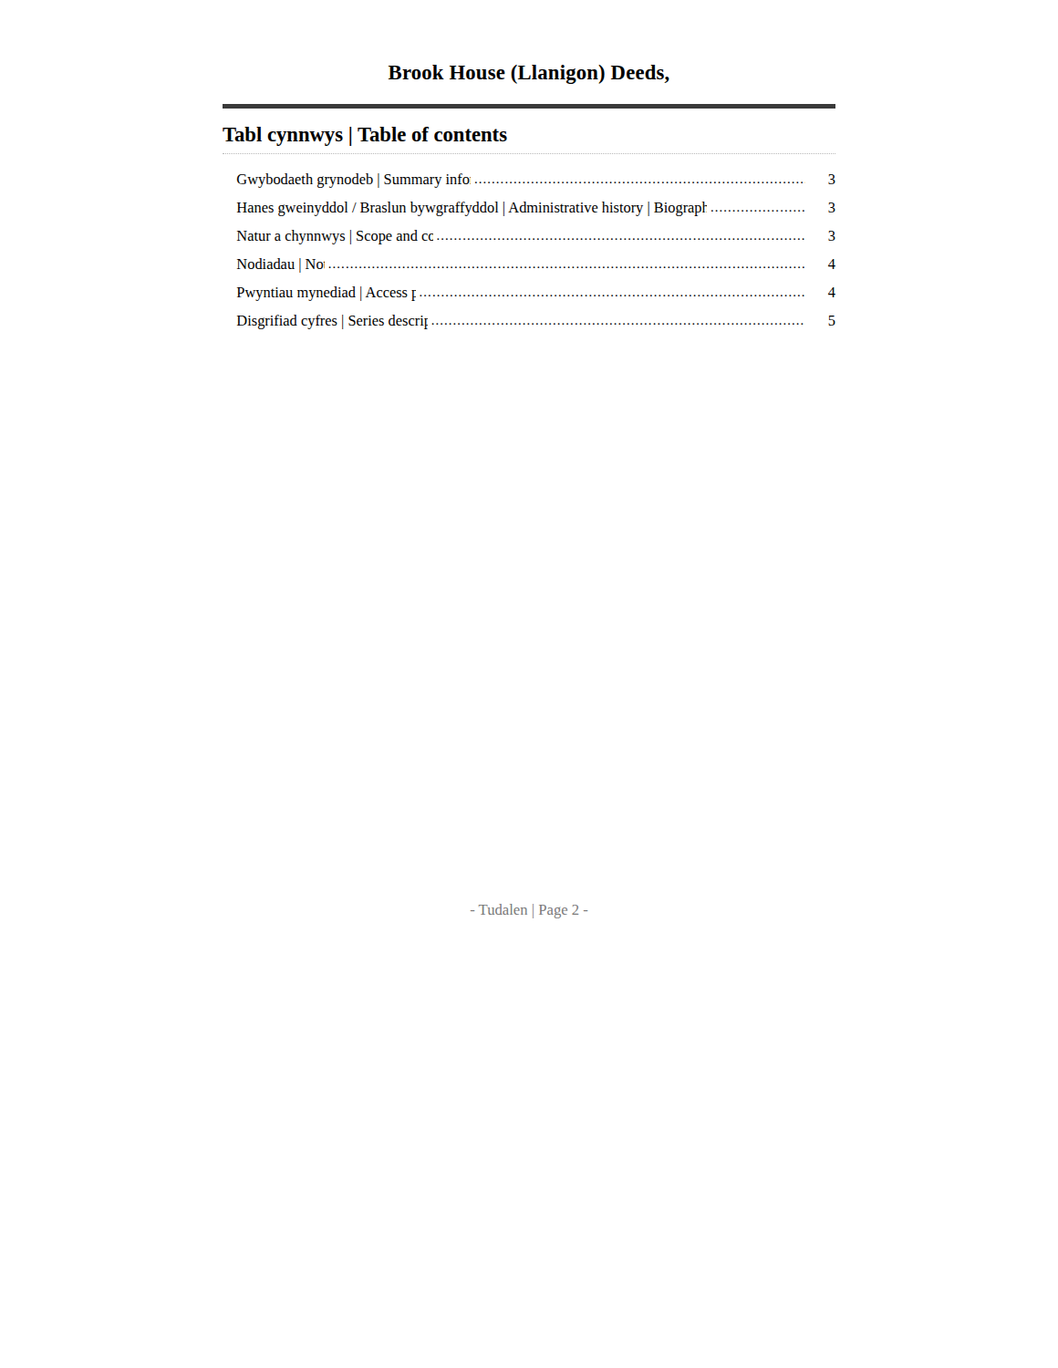Brook House (Llanigon) Deeds,
Tabl cynnwys | Table of contents
Gwybodaeth grynodeb | Summary information ........................................................................................... 3
Hanes gweinyddol / Braslun bywgraffyddol | Administrative history | Biographical sketch ......................... 3
Natur a chynnwys | Scope and content ................................................................................................... 3
Nodiadau | Notes ................................................................................................................................. 4
Pwyntiau mynediad | Access points ......................................................................................................... 4
Disgrifiad cyfres | Series descriptions ..................................................................................................... 5
- Tudalen | Page 2 -